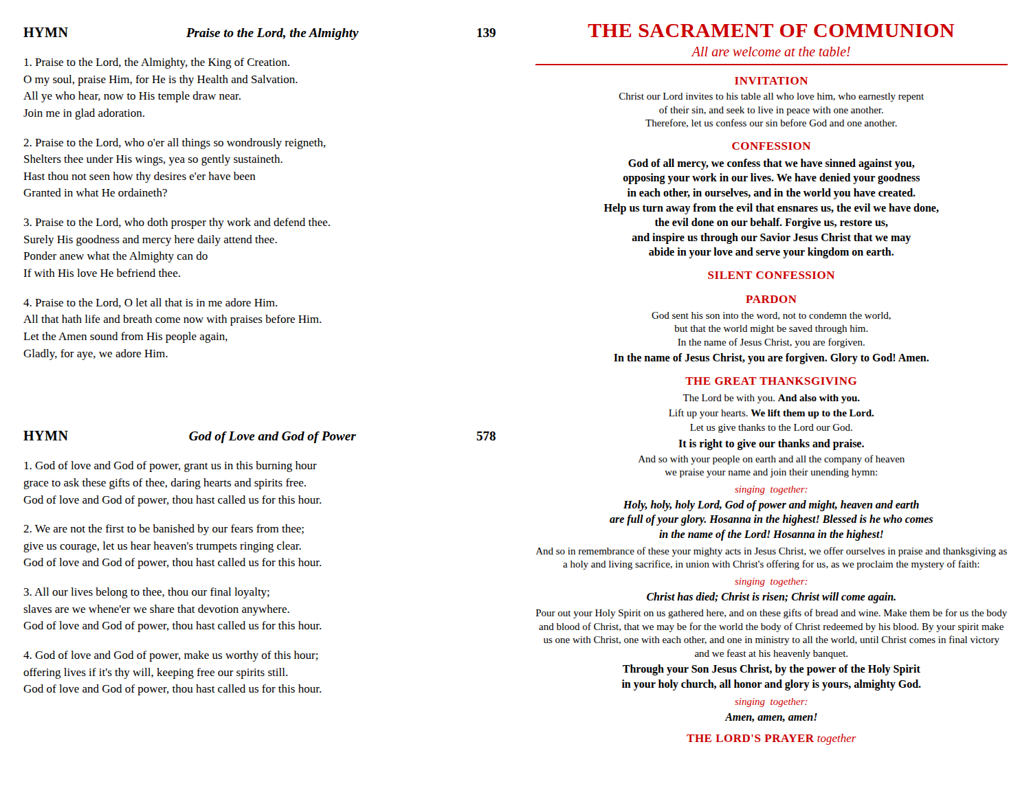HYMN Praise to the Lord, the Almighty 139
1. Praise to the Lord, the Almighty, the King of Creation.
O my soul, praise Him, for He is thy Health and Salvation.
All ye who hear, now to His temple draw near.
Join me in glad adoration.
2. Praise to the Lord, who o'er all things so wondrously reigneth,
Shelters thee under His wings, yea so gently sustaineth.
Hast thou not seen how thy desires e'er have been
Granted in what He ordaineth?
3. Praise to the Lord, who doth prosper thy work and defend thee.
Surely His goodness and mercy here daily attend thee.
Ponder anew what the Almighty can do
If with His love He befriend thee.
4. Praise to the Lord, O let all that is in me adore Him.
All that hath life and breath come now with praises before Him.
Let the Amen sound from His people again,
Gladly, for aye, we adore Him.
HYMN God of Love and God of Power 578
1. God of love and God of power, grant us in this burning hour
grace to ask these gifts of thee, daring hearts and spirits free.
God of love and God of power, thou hast called us for this hour.
2. We are not the first to be banished by our fears from thee;
give us courage, let us hear heaven's trumpets ringing clear.
God of love and God of power, thou hast called us for this hour.
3. All our lives belong to thee, thou our final loyalty;
slaves are we whene'er we share that devotion anywhere.
God of love and God of power, thou hast called us for this hour.
4. God of love and God of power, make us worthy of this hour;
offering lives if it's thy will, keeping free our spirits still.
God of love and God of power, thou hast called us for this hour.
THE SACRAMENT OF COMMUNION
All are welcome at the table!
INVITATION
Christ our Lord invites to his table all who love him, who earnestly repent
of their sin, and seek to live in peace with one another.
Therefore, let us confess our sin before God and one another.
CONFESSION
God of all mercy, we confess that we have sinned against you,
opposing your work in our lives. We have denied your goodness
in each other, in ourselves, and in the world you have created.
Help us turn away from the evil that ensnares us, the evil we have done,
the evil done on our behalf. Forgive us, restore us,
and inspire us through our Savior Jesus Christ that we may
abide in your love and serve your kingdom on earth.
SILENT CONFESSION
PARDON
God sent his son into the word, not to condemn the world,
but that the world might be saved through him.
In the name of Jesus Christ, you are forgiven.
In the name of Jesus Christ, you are forgiven. Glory to God! Amen.
THE GREAT THANKSGIVING
The Lord be with you. And also with you.
Lift up your hearts. We lift them up to the Lord.
Let us give thanks to the Lord our God.
It is right to give our thanks and praise.
And so with your people on earth and all the company of heaven
we praise your name and join their unending hymn:
singing together:
Holy, holy, holy Lord, God of power and might, heaven and earth
are full of your glory. Hosanna in the highest! Blessed is he who comes
in the name of the Lord! Hosanna in the highest!
And so in remembrance of these your mighty acts in Jesus Christ, we offer ourselves in praise and thanksgiving as a holy and living sacrifice, in union with Christ's offering for us, as we proclaim the mystery of faith:
singing together:
Christ has died; Christ is risen; Christ will come again.
Pour out your Holy Spirit on us gathered here, and on these gifts of bread and wine. Make them be for us the body and blood of Christ, that we may be for the world the body of Christ redeemed by his blood. By your spirit make us one with Christ, one with each other, and one in ministry to all the world, until Christ comes in final victory and we feast at his heavenly banquet.
Through your Son Jesus Christ, by the power of the Holy Spirit
in your holy church, all honor and glory is yours, almighty God.
singing together:
Amen, amen, amen!
THE LORD'S PRAYER together